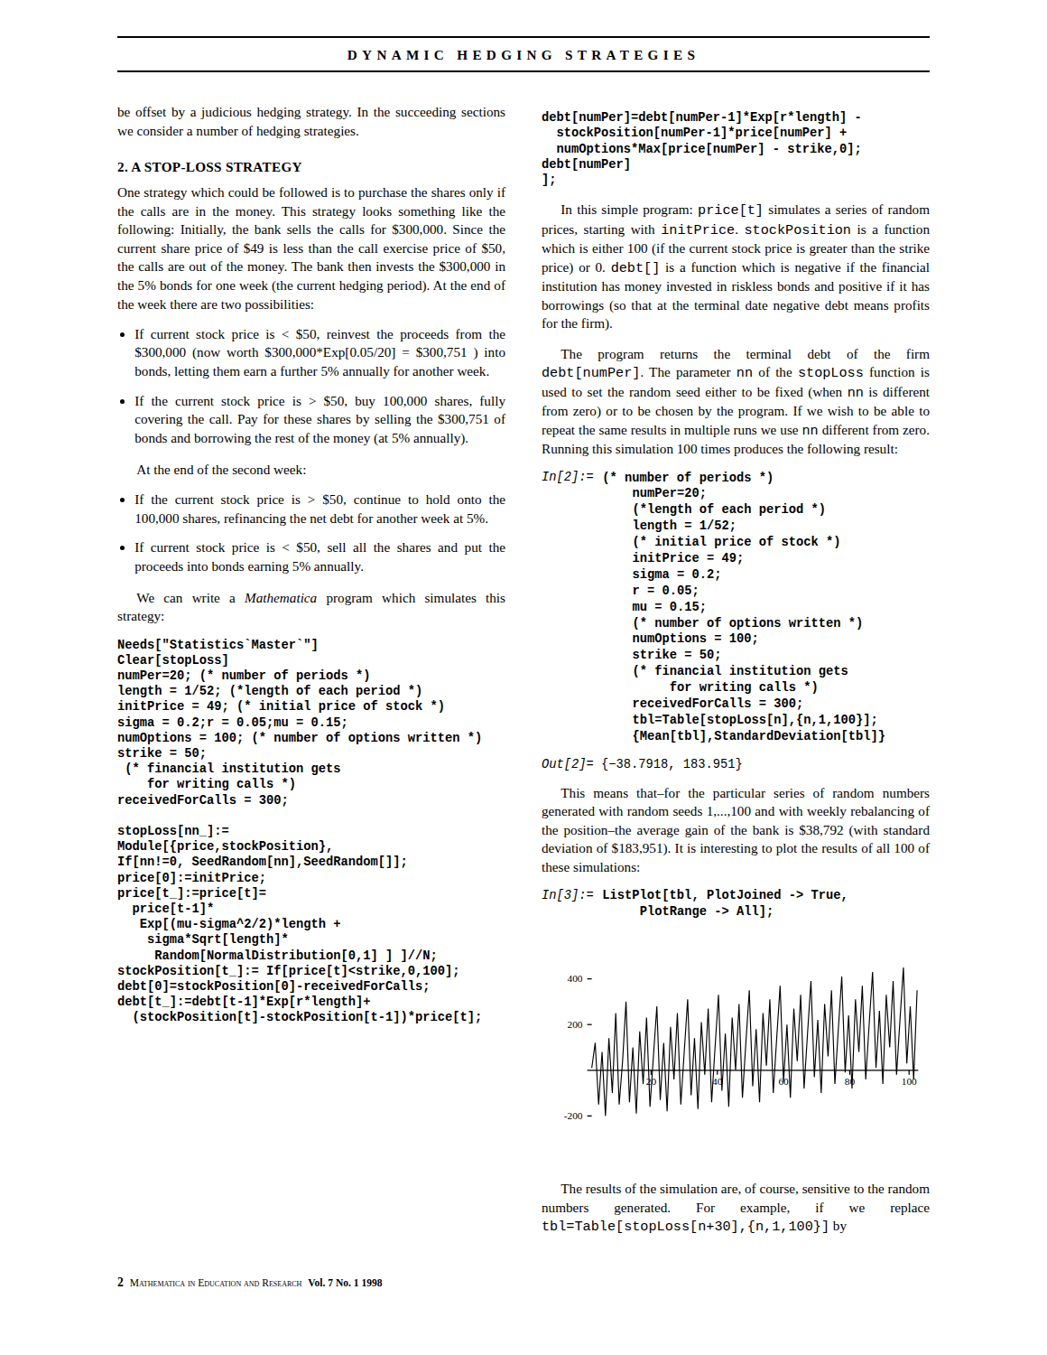Dynamic Hedging Strategies
be offset by a judicious hedging strategy. In the succeeding sections we consider a number of hedging strategies.
2. A Stop-Loss Strategy
One strategy which could be followed is to purchase the shares only if the calls are in the money. This strategy looks something like the following: Initially, the bank sells the calls for $300,000. Since the current share price of $49 is less than the call exercise price of $50, the calls are out of the money. The bank then invests the $300,000 in the 5% bonds for one week (the current hedging period). At the end of the week there are two possibilities:
If current stock price is < $50, reinvest the proceeds from the $300,000 (now worth $300,000*Exp[0.05/20] = $300,751 ) into bonds, letting them earn a further 5% annually for another week.
If the current stock price is > $50, buy 100,000 shares, fully covering the call. Pay for these shares by selling the $300,751 of bonds and borrowing the rest of the money (at 5% annually).
At the end of the second week:
If the current stock price is > $50, continue to hold onto the 100,000 shares, refinancing the net debt for another week at 5%.
If current stock price is < $50, sell all the shares and put the proceeds into bonds earning 5% annually.
We can write a Mathematica program which simulates this strategy:
Needs["Statistics`Master`"]
Clear[stopLoss]
numPer=20; (* number of periods *)
length = 1/52; (*length of each period *)
initPrice = 49; (* initial price of stock *)
sigma = 0.2;r = 0.05;mu = 0.15;
numOptions = 100; (* number of options written *)
strike = 50;
 (* financial institution gets
    for writing calls *)
receivedForCalls = 300;

stopLoss[nn_]:=
Module[{price,stockPosition},
If[nn!=0, SeedRandom[nn],SeedRandom[]];
price[0]:=initPrice;
price[t_]:=price[t]=
  price[t-1]*
   Exp[(mu-sigma^2/2)*length +
    sigma*Sqrt[length]*
     Random[NormalDistribution[0,1] ] ]//N;
stockPosition[t_]:= If[price[t]<strike,0,100];
debt[0]=stockPosition[0]-receivedForCalls;
debt[t_]:=debt[t-1]*Exp[r*length]+
  (stockPosition[t]-stockPosition[t-1])*price[t];
debt[numPer]=debt[numPer-1]*Exp[r*length] -
  stockPosition[numPer-1]*price[numPer] +
  numOptions*Max[price[numPer] - strike,0];
debt[numPer]
];
In this simple program: price[t] simulates a series of random prices, starting with initPrice. stockPosition is a function which is either 100 (if the current stock price is greater than the strike price) or 0. debt[] is a function which is negative if the financial institution has money invested in riskless bonds and positive if it has borrowings (so that at the terminal date negative debt means profits for the firm).
The program returns the terminal debt of the firm debt[numPer]. The parameter nn of the stopLoss function is used to set the random seed either to be fixed (when nn is different from zero) or to be chosen by the program. If we wish to be able to repeat the same results in multiple runs we use nn different from zero. Running this simulation 100 times produces the following result:
In[2]:=
(* number of periods *)
    numPer=20;
    (*length of each period *)
    length = 1/52;
    (* initial price of stock *)
    initPrice = 49;
    sigma = 0.2;
    r = 0.05;
    mu = 0.15;
    (* number of options written *)
    numOptions = 100;
    strike = 50;
    (* financial institution gets
         for writing calls *)
    receivedForCalls = 300;
    tbl=Table[stopLoss[n],{n,1,100}];
    {Mean[tbl],StandardDeviation[tbl]}
Out[2]= {−38.7918, 183.951}
This means that–for the particular series of random numbers generated with random seeds 1,...,100 and with weekly rebalancing of the position–the average gain of the bank is $38,792 (with standard deviation of $183,951). It is interesting to plot the results of all 100 of these simulations:
In[3]:=
ListPlot[tbl, PlotJoined -> True,
     PlotRange -> All];
400 200 -200 20 40 60 80 100
The results of the simulation are, of course, sensitive to the random numbers generated. For example, if we replace tbl=Table[stopLoss[n+30],{n,1,100}] by
2 Mathematica in Education and Research Vol. 7 No. 1 1998